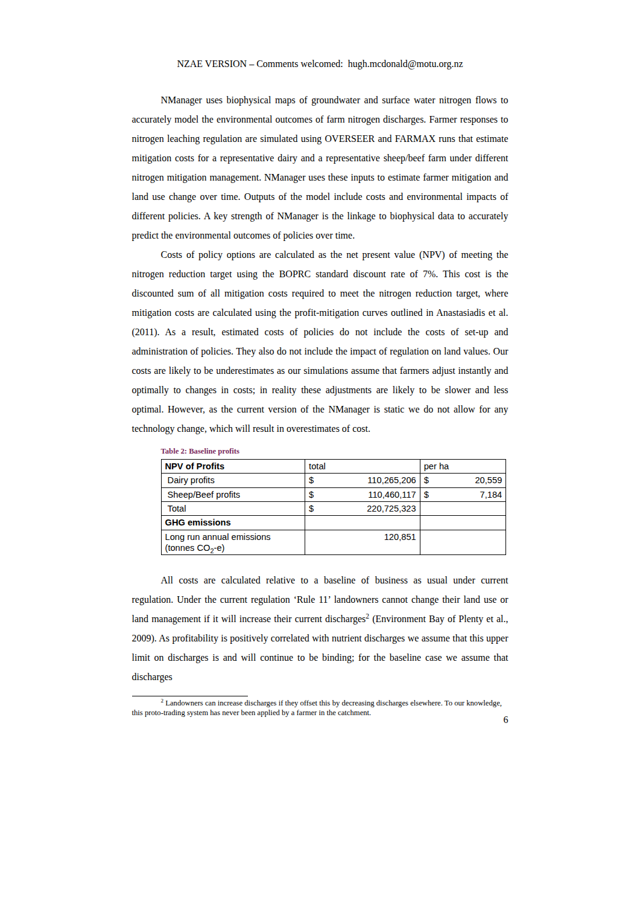NZAE VERSION – Comments welcomed: hugh.mcdonald@motu.org.nz
NManager uses biophysical maps of groundwater and surface water nitrogen flows to accurately model the environmental outcomes of farm nitrogen discharges. Farmer responses to nitrogen leaching regulation are simulated using OVERSEER and FARMAX runs that estimate mitigation costs for a representative dairy and a representative sheep/beef farm under different nitrogen mitigation management. NManager uses these inputs to estimate farmer mitigation and land use change over time. Outputs of the model include costs and environmental impacts of different policies. A key strength of NManager is the linkage to biophysical data to accurately predict the environmental outcomes of policies over time.
Costs of policy options are calculated as the net present value (NPV) of meeting the nitrogen reduction target using the BOPRC standard discount rate of 7%. This cost is the discounted sum of all mitigation costs required to meet the nitrogen reduction target, where mitigation costs are calculated using the profit-mitigation curves outlined in Anastasiadis et al. (2011). As a result, estimated costs of policies do not include the costs of set-up and administration of policies. They also do not include the impact of regulation on land values. Our costs are likely to be underestimates as our simulations assume that farmers adjust instantly and optimally to changes in costs; in reality these adjustments are likely to be slower and less optimal. However, as the current version of the NManager is static we do not allow for any technology change, which will result in overestimates of cost.
Table 2: Baseline profits
| NPV of Profits | total | per ha |
| Dairy profits | $ 110,265,206 | $ 20,559 |
| Sheep/Beef profits | $ 110,460,117 | $ 7,184 |
| Total | $ 220,725,323 | |
| GHG emissions | | |
| Long run annual emissions (tonnes CO 2 -e) | 120,851 | |
All costs are calculated relative to a baseline of business as usual under current regulation. Under the current regulation ‘Rule 11’ landowners cannot change their land use or land management if it will increase their current discharges2 (Environment Bay of Plenty et al., 2009). As profitability is positively correlated with nutrient discharges we assume that this upper limit on discharges is and will continue to be binding; for the baseline case we assume that discharges
2 Landowners can increase discharges if they offset this by decreasing discharges elsewhere. To our knowledge, this proto-trading system has never been applied by a farmer in the catchment.
6